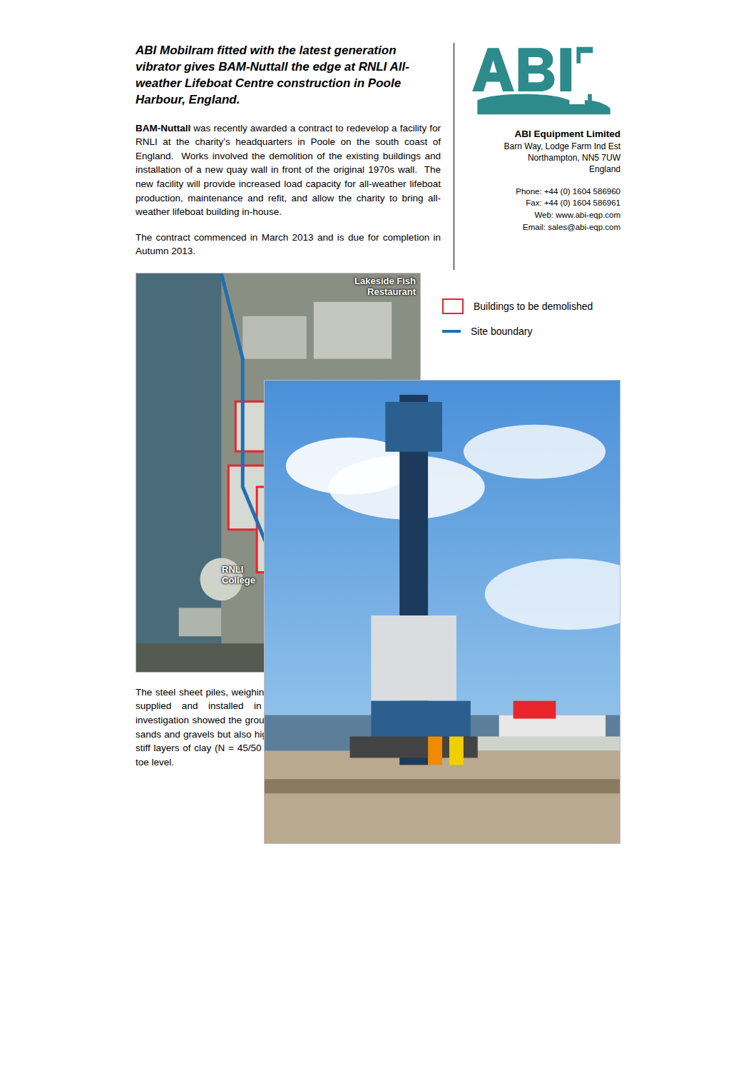ABI Mobilram fitted with the latest generation vibrator gives BAM-Nuttall the edge at RNLI All-weather Lifeboat Centre construction in Poole Harbour, England.
BAM-Nuttall was recently awarded a contract to redevelop a facility for RNLI at the charity’s headquarters in Poole on the south coast of England. Works involved the demolition of the existing buildings and installation of a new quay wall in front of the original 1970s wall. The new facility will provide increased load capacity for all-weather lifeboat production, maintenance and refit, and allow the charity to bring all-weather lifeboat building in-house.
The contract commenced in March 2013 and is due for completion in Autumn 2013.
ABI Equipment Limited
Barn Way, Lodge Farm Ind Est
Northampton, NN5 7UW
England
Phone: +44 (0) 1604 586960
Fax: +44 (0) 1604 586961
Web: www.abi-eqp.com
Email: sales@abi-eqp.com
Lakeside Fish
Restaurant
RNLI
College
Ship Way
Rd
Buildings to be demolished
Site boundary
The steel sheet piles, weighing around 3,000kg, were to be supplied and installed in crimped pairs. The site investigation showed the ground to consist primarily of silts, sands and gravels but also highlighted the presence of very stiff layers of clay (N = 45/50 blows) within 2m of proposed toe level.